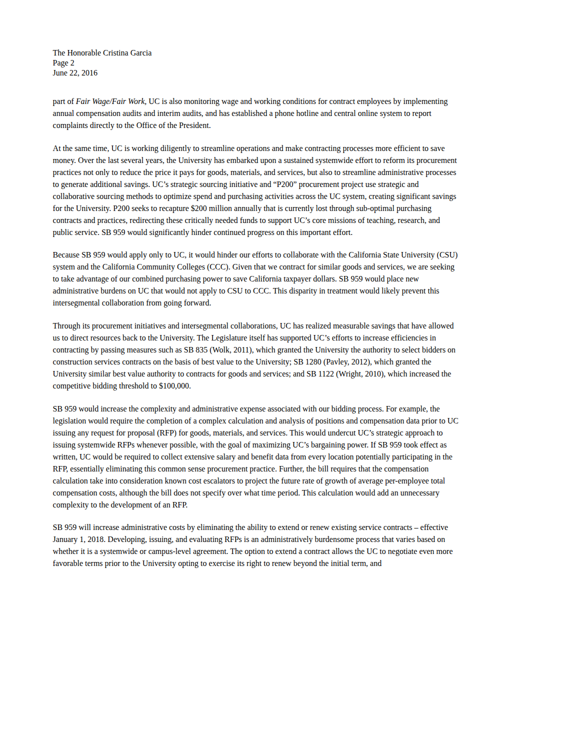The Honorable Cristina Garcia
Page 2
June 22, 2016
part of Fair Wage/Fair Work, UC is also monitoring wage and working conditions for contract employees by implementing annual compensation audits and interim audits, and has established a phone hotline and central online system to report complaints directly to the Office of the President.
At the same time, UC is working diligently to streamline operations and make contracting processes more efficient to save money. Over the last several years, the University has embarked upon a sustained systemwide effort to reform its procurement practices not only to reduce the price it pays for goods, materials, and services, but also to streamline administrative processes to generate additional savings. UC’s strategic sourcing initiative and “P200” procurement project use strategic and collaborative sourcing methods to optimize spend and purchasing activities across the UC system, creating significant savings for the University. P200 seeks to recapture $200 million annually that is currently lost through sub-optimal purchasing contracts and practices, redirecting these critically needed funds to support UC’s core missions of teaching, research, and public service. SB 959 would significantly hinder continued progress on this important effort.
Because SB 959 would apply only to UC, it would hinder our efforts to collaborate with the California State University (CSU) system and the California Community Colleges (CCC). Given that we contract for similar goods and services, we are seeking to take advantage of our combined purchasing power to save California taxpayer dollars. SB 959 would place new administrative burdens on UC that would not apply to CSU to CCC. This disparity in treatment would likely prevent this intersegmental collaboration from going forward.
Through its procurement initiatives and intersegmental collaborations, UC has realized measurable savings that have allowed us to direct resources back to the University. The Legislature itself has supported UC’s efforts to increase efficiencies in contracting by passing measures such as SB 835 (Wolk, 2011), which granted the University the authority to select bidders on construction services contracts on the basis of best value to the University; SB 1280 (Pavley, 2012), which granted the University similar best value authority to contracts for goods and services; and SB 1122 (Wright, 2010), which increased the competitive bidding threshold to $100,000.
SB 959 would increase the complexity and administrative expense associated with our bidding process. For example, the legislation would require the completion of a complex calculation and analysis of positions and compensation data prior to UC issuing any request for proposal (RFP) for goods, materials, and services. This would undercut UC’s strategic approach to issuing systemwide RFPs whenever possible, with the goal of maximizing UC’s bargaining power. If SB 959 took effect as written, UC would be required to collect extensive salary and benefit data from every location potentially participating in the RFP, essentially eliminating this common sense procurement practice. Further, the bill requires that the compensation calculation take into consideration known cost escalators to project the future rate of growth of average per-employee total compensation costs, although the bill does not specify over what time period. This calculation would add an unnecessary complexity to the development of an RFP.
SB 959 will increase administrative costs by eliminating the ability to extend or renew existing service contracts – effective January 1, 2018. Developing, issuing, and evaluating RFPs is an administratively burdensome process that varies based on whether it is a systemwide or campus-level agreement. The option to extend a contract allows the UC to negotiate even more favorable terms prior to the University opting to exercise its right to renew beyond the initial term, and